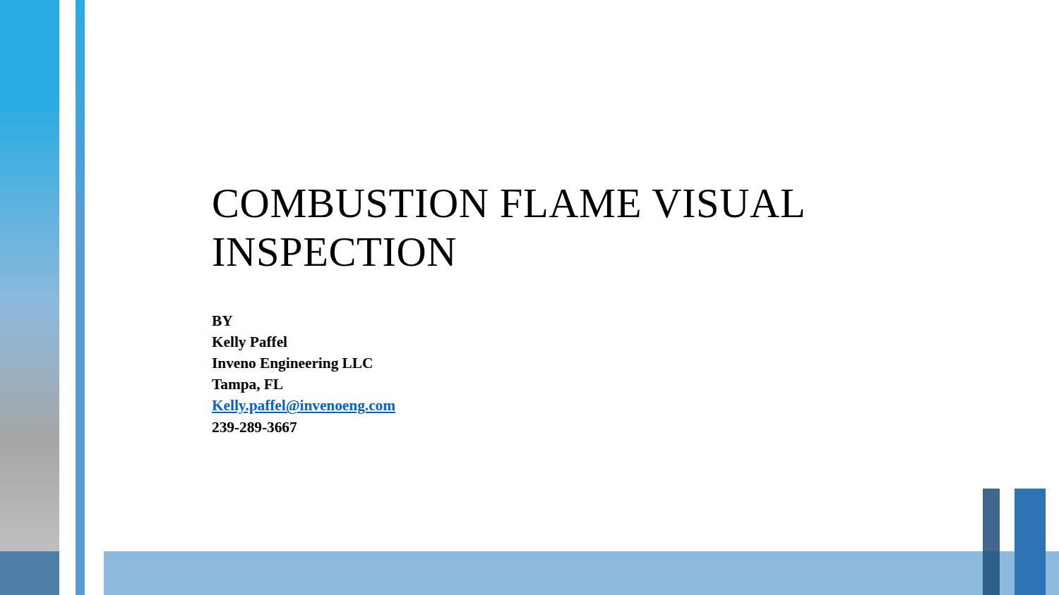COMBUSTION FLAME VISUAL INSPECTION
BY
Kelly Paffel
Inveno Engineering LLC
Tampa, FL
Kelly.paffel@invenoeng.com
239-289-3667